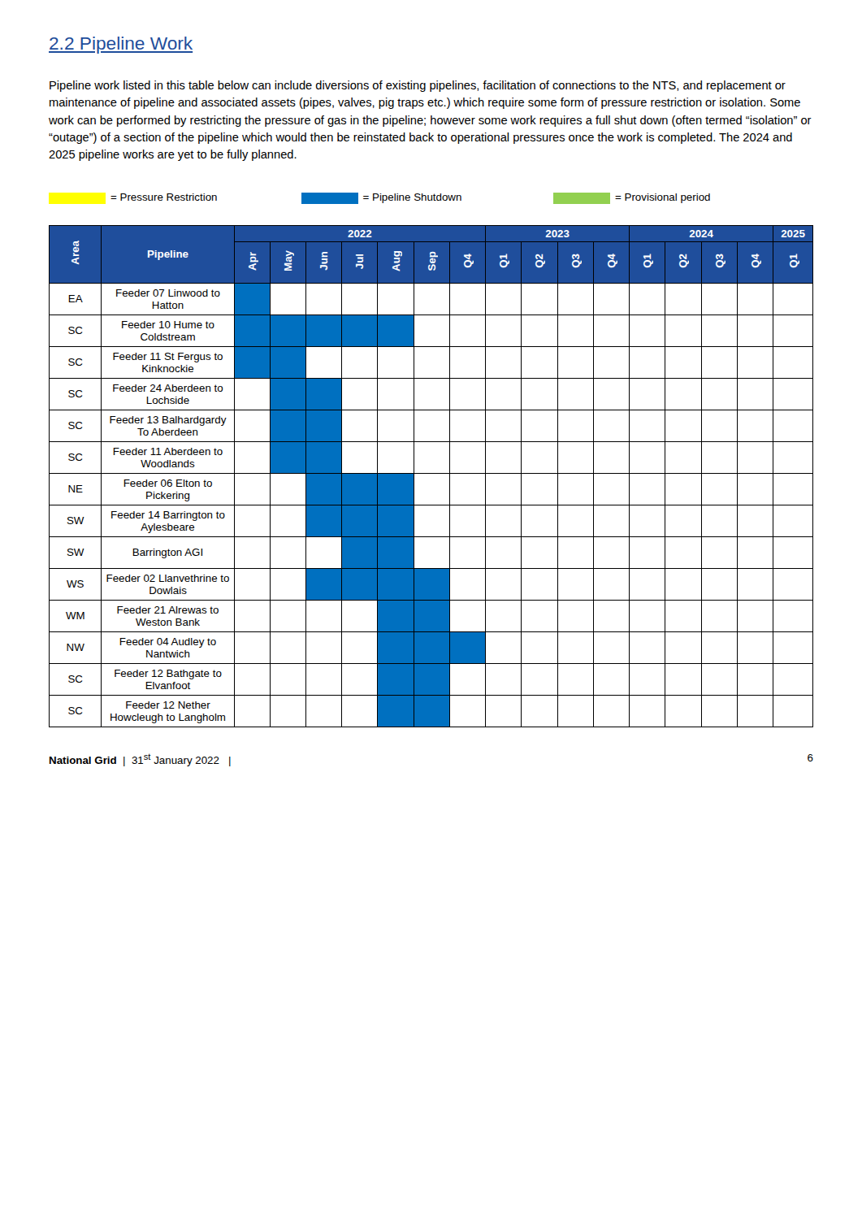2.2 Pipeline Work
Pipeline work listed in this table below can include diversions of existing pipelines, facilitation of connections to the NTS, and replacement or maintenance of pipeline and associated assets (pipes, valves, pig traps etc.) which require some form of pressure restriction or isolation. Some work can be performed by restricting the pressure of gas in the pipeline; however some work requires a full shut down (often termed “isolation” or “outage”) of a section of the pipeline which would then be reinstated back to operational pressures once the work is completed. The 2024 and 2025 pipeline works are yet to be fully planned.
| = Pressure Restriction | = Pipeline Shutdown | = Provisional period |
| Area | Pipeline | 2022 | 2023 | 2024 | 2025 |
| --- | --- | --- | --- | --- | --- |
| Apr | May | Jun | Jul | Aug | Sep | Q4 | Q1 | Q2 | Q3 | Q4 | Q1 | Q2 | Q3 | Q4 | Q1 |
| EA | Feeder 07 Linwood to Hatton | | | | | | | | | | | | | | | | |
| SC | Feeder 10 Hume to Coldstream | | | | | | | | | | | | | | | | |
| SC | Feeder 11 St Fergus to Kinknockie | | | | | | | | | | | | | | | | |
| SC | Feeder 24 Aberdeen to Lochside | | | | | | | | | | | | | | | | |
| SC | Feeder 13 Balhardgardy To Aberdeen | | | | | | | | | | | | | | | | |
| SC | Feeder 11 Aberdeen to Woodlands | | | | | | | | | | | | | | | | |
| NE | Feeder 06 Elton to Pickering | | | | | | | | | | | | | | | | |
| SW | Feeder 14 Barrington to Aylesbeare | | | | | | | | | | | | | | | | |
| SW | Barrington AGI | | | | | | | | | | | | | | | | |
| WS | Feeder 02 Llanvethrine to Dowlais | | | | | | | | | | | | | | | | |
| WM | Feeder 21 Alrewas to Weston Bank | | | | | | | | | | | | | | | | |
| NW | Feeder 04 Audley to Nantwich | | | | | | | | | | | | | | | | |
| SC | Feeder 12 Bathgate to Elvanfoot | | | | | | | | | | | | | | | | |
| SC | Feeder 12 Nether Howcleugh to Langholm | | | | | | | | | | | | | | | | |
National Grid | 31st January 2022 |
6